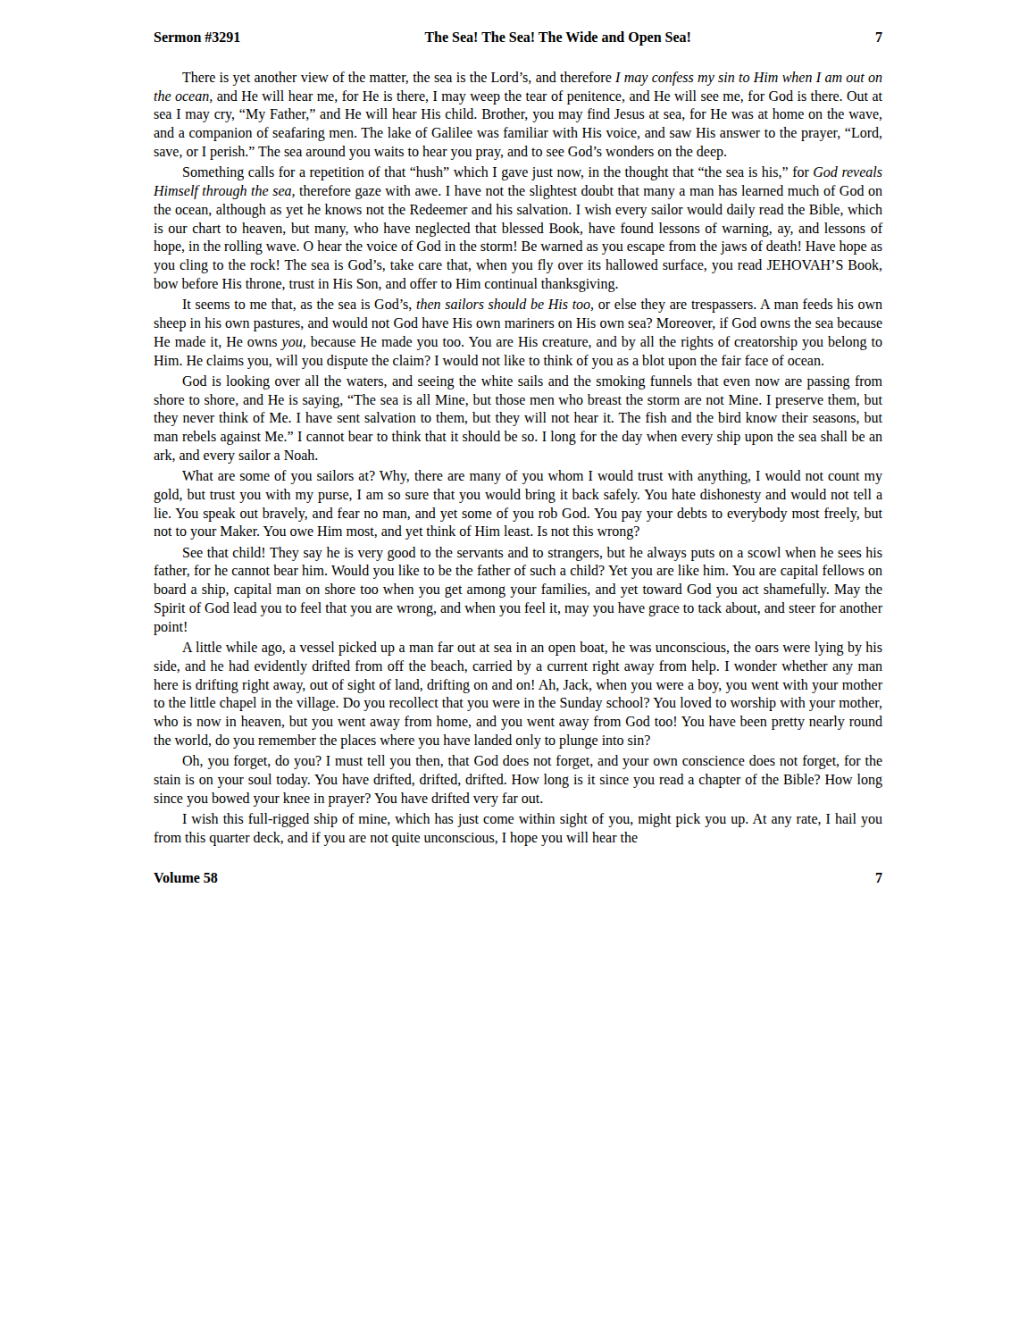Sermon #3291 The Sea! The Sea! The Wide and Open Sea! 7
There is yet another view of the matter, the sea is the Lord’s, and therefore I may confess my sin to Him when I am out on the ocean, and He will hear me, for He is there, I may weep the tear of penitence, and He will see me, for God is there. Out at sea I may cry, “My Father,” and He will hear His child. Brother, you may find Jesus at sea, for He was at home on the wave, and a companion of seafaring men. The lake of Galilee was familiar with His voice, and saw His answer to the prayer, “Lord, save, or I perish.” The sea around you waits to hear you pray, and to see God’s wonders on the deep.
Something calls for a repetition of that “hush” which I gave just now, in the thought that “the sea is his,” for God reveals Himself through the sea, therefore gaze with awe. I have not the slightest doubt that many a man has learned much of God on the ocean, although as yet he knows not the Redeemer and his salvation. I wish every sailor would daily read the Bible, which is our chart to heaven, but many, who have neglected that blessed Book, have found lessons of warning, ay, and lessons of hope, in the rolling wave. O hear the voice of God in the storm! Be warned as you escape from the jaws of death! Have hope as you cling to the rock! The sea is God’s, take care that, when you fly over its hallowed surface, you read JEHOVAH’S Book, bow before His throne, trust in His Son, and offer to Him continual thanksgiving.
It seems to me that, as the sea is God’s, then sailors should be His too, or else they are trespassers. A man feeds his own sheep in his own pastures, and would not God have His own mariners on His own sea? Moreover, if God owns the sea because He made it, He owns you, because He made you too. You are His creature, and by all the rights of creatorship you belong to Him. He claims you, will you dispute the claim? I would not like to think of you as a blot upon the fair face of ocean.
God is looking over all the waters, and seeing the white sails and the smoking funnels that even now are passing from shore to shore, and He is saying, “The sea is all Mine, but those men who breast the storm are not Mine. I preserve them, but they never think of Me. I have sent salvation to them, but they will not hear it. The fish and the bird know their seasons, but man rebels against Me.” I cannot bear to think that it should be so. I long for the day when every ship upon the sea shall be an ark, and every sailor a Noah.
What are some of you sailors at? Why, there are many of you whom I would trust with anything, I would not count my gold, but trust you with my purse, I am so sure that you would bring it back safely. You hate dishonesty and would not tell a lie. You speak out bravely, and fear no man, and yet some of you rob God. You pay your debts to everybody most freely, but not to your Maker. You owe Him most, and yet think of Him least. Is not this wrong?
See that child! They say he is very good to the servants and to strangers, but he always puts on a scowl when he sees his father, for he cannot bear him. Would you like to be the father of such a child? Yet you are like him. You are capital fellows on board a ship, capital man on shore too when you get among your families, and yet toward God you act shamefully. May the Spirit of God lead you to feel that you are wrong, and when you feel it, may you have grace to tack about, and steer for another point!
A little while ago, a vessel picked up a man far out at sea in an open boat, he was unconscious, the oars were lying by his side, and he had evidently drifted from off the beach, carried by a current right away from help. I wonder whether any man here is drifting right away, out of sight of land, drifting on and on! Ah, Jack, when you were a boy, you went with your mother to the little chapel in the village. Do you recollect that you were in the Sunday school? You loved to worship with your mother, who is now in heaven, but you went away from home, and you went away from God too! You have been pretty nearly round the world, do you remember the places where you have landed only to plunge into sin?
Oh, you forget, do you? I must tell you then, that God does not forget, and your own conscience does not forget, for the stain is on your soul today. You have drifted, drifted, drifted. How long is it since you read a chapter of the Bible? How long since you bowed your knee in prayer? You have drifted very far out.
I wish this full-rigged ship of mine, which has just come within sight of you, might pick you up. At any rate, I hail you from this quarter deck, and if you are not quite unconscious, I hope you will hear the
Volume 58 7